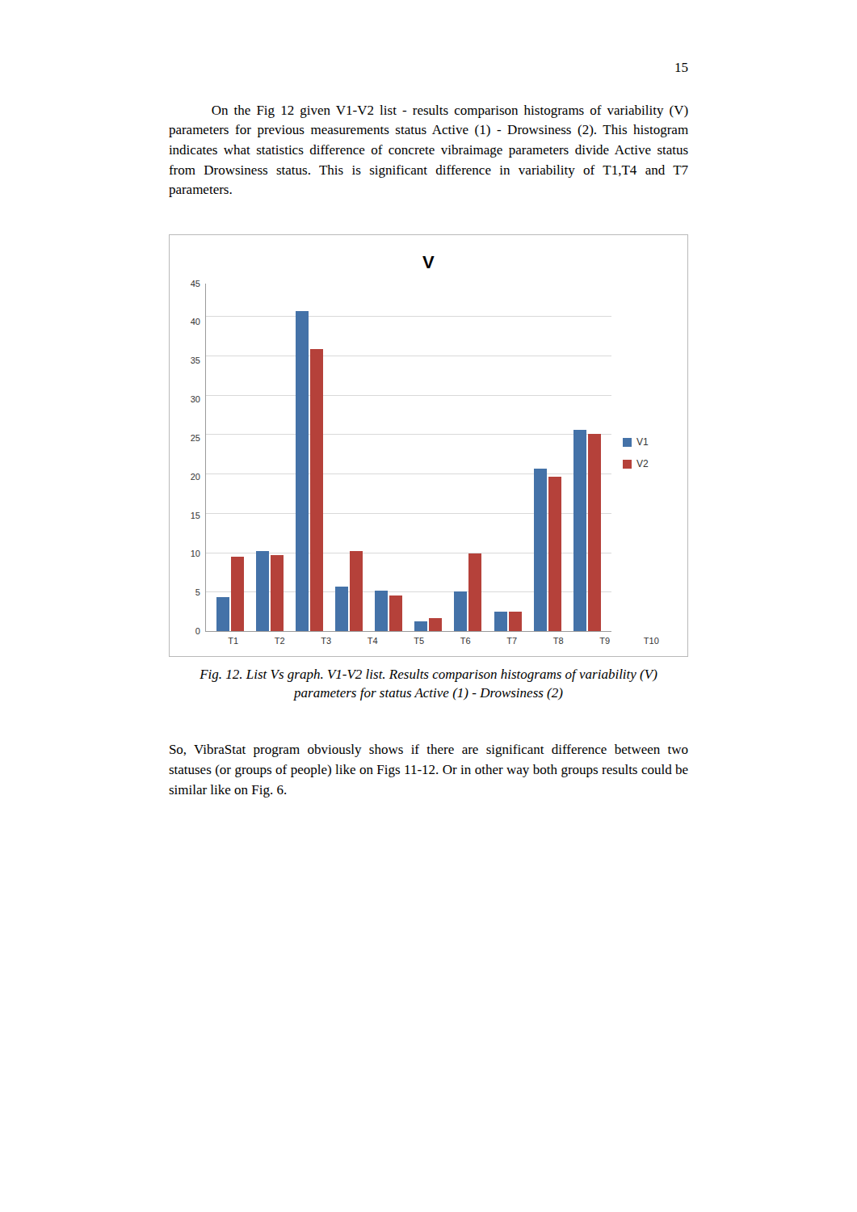15
On the Fig 12 given V1-V2 list - results comparison histograms of variability (V) parameters for previous measurements status Active (1) - Drowsiness (2). This histogram indicates what statistics difference of concrete vibraimage parameters divide Active status from Drowsiness status. This is significant difference in variability of T1,T4 and T7 parameters.
V
45 40 35 30 25 20 15 10 5 0
V1
V2
T1 T2 T3 T4 T5 T6 T7 T8 T9 T10
Fig. 12. List Vs graph. V1-V2 list. Results comparison histograms of variability (V) parameters for status Active (1) - Drowsiness (2)
So, VibraStat program obviously shows if there are significant difference between two statuses (or groups of people) like on Figs 11-12. Or in other way both groups results could be similar like on Fig. 6.